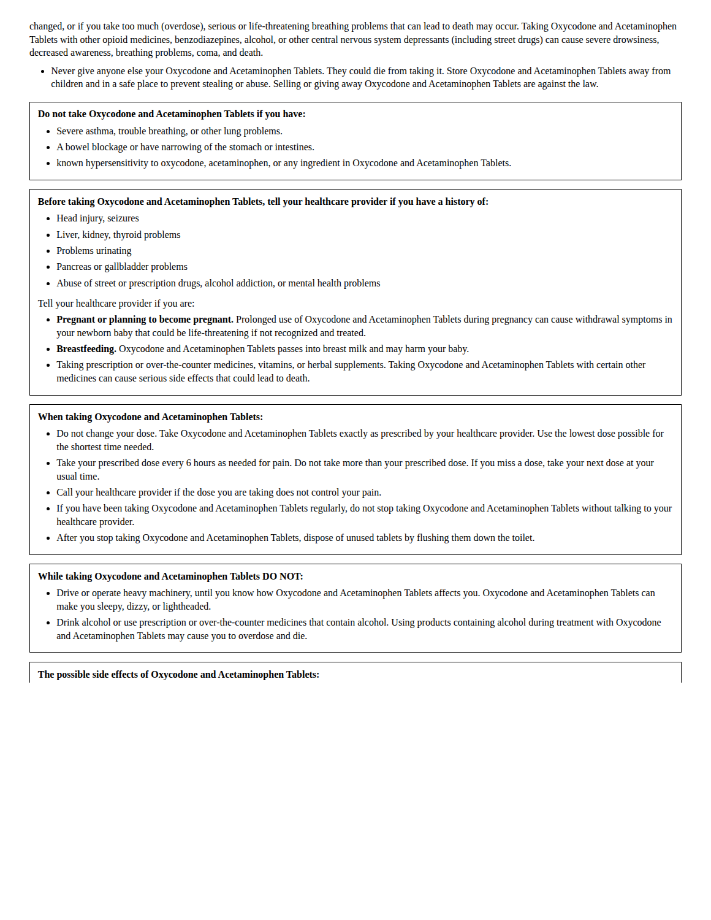changed, or if you take too much (overdose), serious or life-threatening breathing problems that can lead to death may occur. Taking Oxycodone and Acetaminophen Tablets with other opioid medicines, benzodiazepines, alcohol, or other central nervous system depressants (including street drugs) can cause severe drowsiness, decreased awareness, breathing problems, coma, and death.
Never give anyone else your Oxycodone and Acetaminophen Tablets. They could die from taking it. Store Oxycodone and Acetaminophen Tablets away from children and in a safe place to prevent stealing or abuse. Selling or giving away Oxycodone and Acetaminophen Tablets are against the law.
Do not take Oxycodone and Acetaminophen Tablets if you have:
Severe asthma, trouble breathing, or other lung problems.
A bowel blockage or have narrowing of the stomach or intestines.
known hypersensitivity to oxycodone, acetaminophen, or any ingredient in Oxycodone and Acetaminophen Tablets.
Before taking Oxycodone and Acetaminophen Tablets, tell your healthcare provider if you have a history of:
Head injury, seizures
Liver, kidney, thyroid problems
Problems urinating
Pancreas or gallbladder problems
Abuse of street or prescription drugs, alcohol addiction, or mental health problems
Tell your healthcare provider if you are:
Pregnant or planning to become pregnant. Prolonged use of Oxycodone and Acetaminophen Tablets during pregnancy can cause withdrawal symptoms in your newborn baby that could be life-threatening if not recognized and treated.
Breastfeeding. Oxycodone and Acetaminophen Tablets passes into breast milk and may harm your baby.
Taking prescription or over-the-counter medicines, vitamins, or herbal supplements. Taking Oxycodone and Acetaminophen Tablets with certain other medicines can cause serious side effects that could lead to death.
When taking Oxycodone and Acetaminophen Tablets:
Do not change your dose. Take Oxycodone and Acetaminophen Tablets exactly as prescribed by your healthcare provider. Use the lowest dose possible for the shortest time needed.
Take your prescribed dose every 6 hours as needed for pain. Do not take more than your prescribed dose. If you miss a dose, take your next dose at your usual time.
Call your healthcare provider if the dose you are taking does not control your pain.
If you have been taking Oxycodone and Acetaminophen Tablets regularly, do not stop taking Oxycodone and Acetaminophen Tablets without talking to your healthcare provider.
After you stop taking Oxycodone and Acetaminophen Tablets, dispose of unused tablets by flushing them down the toilet.
While taking Oxycodone and Acetaminophen Tablets DO NOT:
Drive or operate heavy machinery, until you know how Oxycodone and Acetaminophen Tablets affects you. Oxycodone and Acetaminophen Tablets can make you sleepy, dizzy, or lightheaded.
Drink alcohol or use prescription or over-the-counter medicines that contain alcohol. Using products containing alcohol during treatment with Oxycodone and Acetaminophen Tablets may cause you to overdose and die.
The possible side effects of Oxycodone and Acetaminophen Tablets: